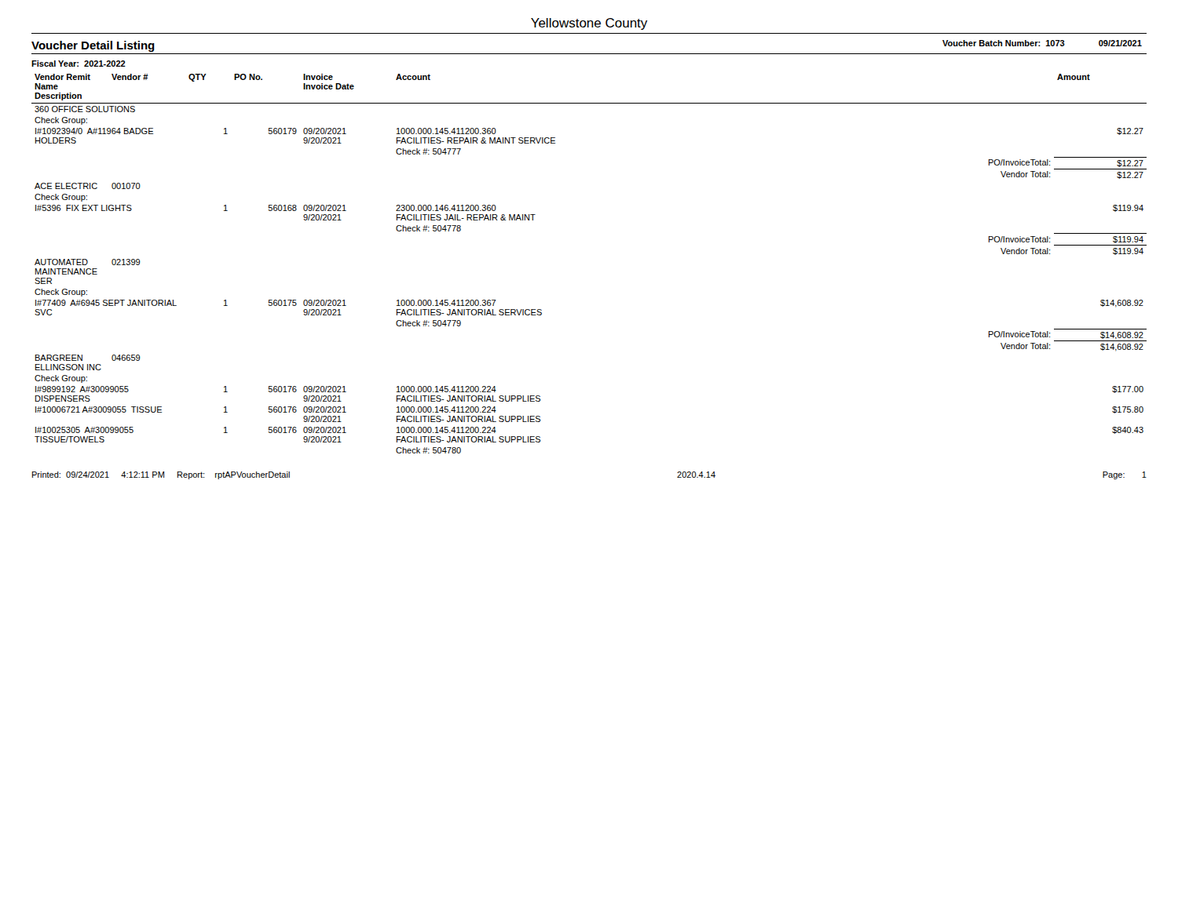Yellowstone County
Voucher Detail Listing
Voucher Batch Number: 1073 09/21/2021
Fiscal Year: 2021-2022
| Vendor Remit Name Description | Vendor # | QTY | PO No. | Invoice Invoice Date | Account | Amount |
| --- | --- | --- | --- | --- | --- | --- |
| 360 OFFICE SOLUTIONS |
| Check Group: |
| I#1092394/0 A#11964 BADGE HOLDERS | 1 | 560179 | 09/20/2021 9/20/2021 | 1000.000.145.411200.360 FACILITIES- REPAIR & MAINT SERVICE | $12.27 |
| | Check #: 504777 | |
| | PO/InvoiceTotal: | $12.27 |
| | Vendor Total: | $12.27 |
| ACE ELECTRIC | 001070 | |
| Check Group: |
| I#5396 FIX EXT LIGHTS | 1 | 560168 | 09/20/2021 9/20/2021 | 2300.000.146.411200.360 FACILITIES JAIL- REPAIR & MAINT | $119.94 |
| | Check #: 504778 | |
| | PO/InvoiceTotal: | $119.94 |
| | Vendor Total: | $119.94 |
| AUTOMATED MAINTENANCE SER | 021399 | |
| Check Group: |
| I#77409 A#6945 SEPT JANITORIAL SVC | 1 | 560175 | 09/20/2021 9/20/2021 | 1000.000.145.411200.367 FACILITIES- JANITORIAL SERVICES | $14,608.92 |
| | Check #: 504779 | |
| | PO/InvoiceTotal: | $14,608.92 |
| | Vendor Total: | $14,608.92 |
| BARGREEN ELLINGSON INC | 046659 | |
| Check Group: |
| I#9899192 A#30099055 DISPENSERS | 1 | 560176 | 09/20/2021 9/20/2021 | 1000.000.145.411200.224 FACILITIES- JANITORIAL SUPPLIES | $177.00 |
| I#10006721 A#3009055 TISSUE | 1 | 560176 | 09/20/2021 9/20/2021 | 1000.000.145.411200.224 FACILITIES- JANITORIAL SUPPLIES | $175.80 |
| I#10025305 A#30099055 TISSUE/TOWELS | 1 | 560176 | 09/20/2021 9/20/2021 | 1000.000.145.411200.224 FACILITIES- JANITORIAL SUPPLIES | $840.43 |
| | Check #: 504780 | |
Printed: 09/24/2021 4:12:11 PM Report: rptAPVoucherDetail
2020.4.14
Page: 1